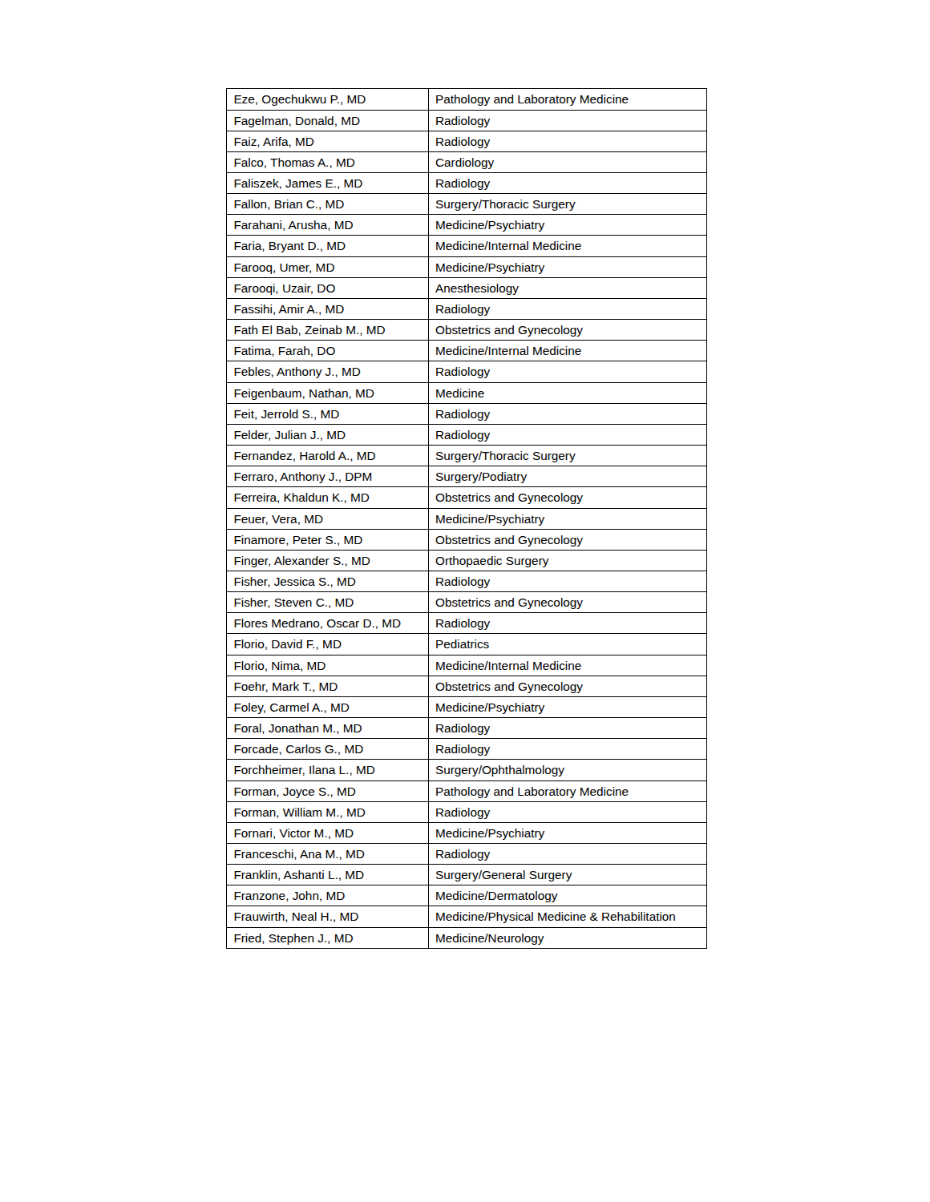| Eze, Ogechukwu P., MD | Pathology and Laboratory Medicine |
| Fagelman, Donald, MD | Radiology |
| Faiz, Arifa, MD | Radiology |
| Falco, Thomas A., MD | Cardiology |
| Faliszek, James E., MD | Radiology |
| Fallon, Brian C., MD | Surgery/Thoracic Surgery |
| Farahani, Arusha, MD | Medicine/Psychiatry |
| Faria, Bryant D., MD | Medicine/Internal Medicine |
| Farooq, Umer, MD | Medicine/Psychiatry |
| Farooqi, Uzair, DO | Anesthesiology |
| Fassihi, Amir A., MD | Radiology |
| Fath El Bab, Zeinab M., MD | Obstetrics and Gynecology |
| Fatima, Farah, DO | Medicine/Internal Medicine |
| Febles, Anthony J., MD | Radiology |
| Feigenbaum, Nathan, MD | Medicine |
| Feit, Jerrold S., MD | Radiology |
| Felder, Julian J., MD | Radiology |
| Fernandez, Harold A., MD | Surgery/Thoracic Surgery |
| Ferraro, Anthony J., DPM | Surgery/Podiatry |
| Ferreira, Khaldun K., MD | Obstetrics and Gynecology |
| Feuer, Vera, MD | Medicine/Psychiatry |
| Finamore, Peter S., MD | Obstetrics and Gynecology |
| Finger, Alexander S., MD | Orthopaedic Surgery |
| Fisher, Jessica S., MD | Radiology |
| Fisher, Steven C., MD | Obstetrics and Gynecology |
| Flores Medrano, Oscar D., MD | Radiology |
| Florio, David F., MD | Pediatrics |
| Florio, Nima, MD | Medicine/Internal Medicine |
| Foehr, Mark T., MD | Obstetrics and Gynecology |
| Foley, Carmel A., MD | Medicine/Psychiatry |
| Foral, Jonathan M., MD | Radiology |
| Forcade, Carlos G., MD | Radiology |
| Forchheimer, Ilana L., MD | Surgery/Ophthalmology |
| Forman, Joyce S., MD | Pathology and Laboratory Medicine |
| Forman, William M., MD | Radiology |
| Fornari, Victor M., MD | Medicine/Psychiatry |
| Franceschi, Ana M., MD | Radiology |
| Franklin, Ashanti L., MD | Surgery/General Surgery |
| Franzone, John, MD | Medicine/Dermatology |
| Frauwirth, Neal H., MD | Medicine/Physical Medicine & Rehabilitation |
| Fried, Stephen J., MD | Medicine/Neurology |